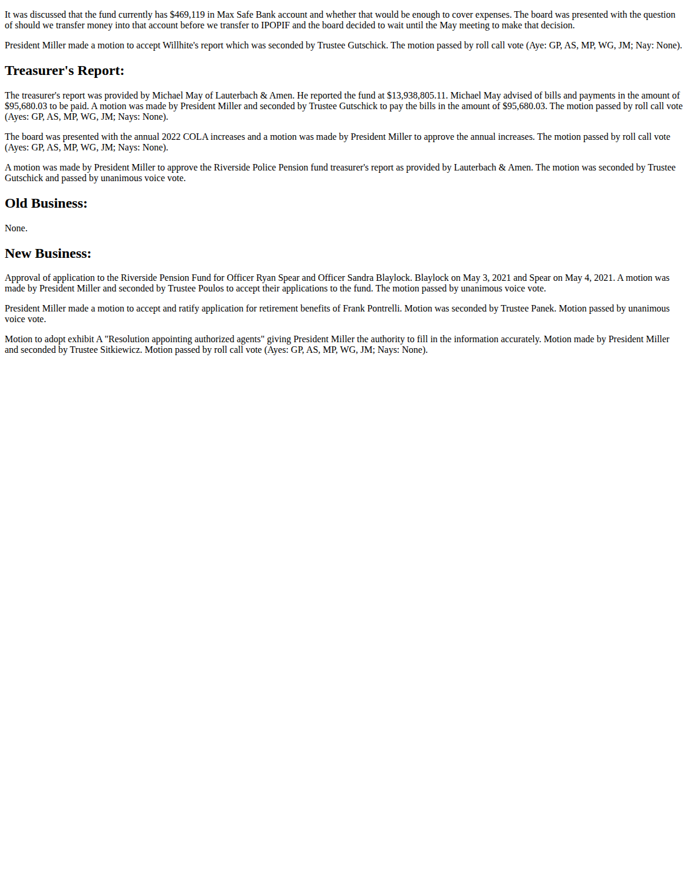It was discussed that the fund currently has $469,119 in Max Safe Bank account and whether that would be enough to cover expenses. The board was presented with the question of should we transfer money into that account before we transfer to IPOPIF and the board decided to wait until the May meeting to make that decision.
President Miller made a motion to accept Willhite's report which was seconded by Trustee Gutschick. The motion passed by roll call vote (Aye: GP, AS, MP, WG, JM; Nay: None).
Treasurer's Report:
The treasurer's report was provided by Michael May of Lauterbach & Amen. He reported the fund at $13,938,805.11. Michael May advised of bills and payments in the amount of $95,680.03 to be paid. A motion was made by President Miller and seconded by Trustee Gutschick to pay the bills in the amount of $95,680.03. The motion passed by roll call vote (Ayes: GP, AS, MP, WG, JM; Nays: None).
The board was presented with the annual 2022 COLA increases and a motion was made by President Miller to approve the annual increases. The motion passed by roll call vote (Ayes: GP, AS, MP, WG, JM; Nays: None).
A motion was made by President Miller to approve the Riverside Police Pension fund treasurer's report as provided by Lauterbach & Amen. The motion was seconded by Trustee Gutschick and passed by unanimous voice vote.
Old Business:
None.
New Business:
Approval of application to the Riverside Pension Fund for Officer Ryan Spear and Officer Sandra Blaylock. Blaylock on May 3, 2021 and Spear on May 4, 2021. A motion was made by President Miller and seconded by Trustee Poulos to accept their applications to the fund. The motion passed by unanimous voice vote.
President Miller made a motion to accept and ratify application for retirement benefits of Frank Pontrelli. Motion was seconded by Trustee Panek. Motion passed by unanimous voice vote.
Motion to adopt exhibit A "Resolution appointing authorized agents" giving President Miller the authority to fill in the information accurately. Motion made by President Miller and seconded by Trustee Sitkiewicz. Motion passed by roll call vote (Ayes: GP, AS, MP, WG, JM; Nays: None).